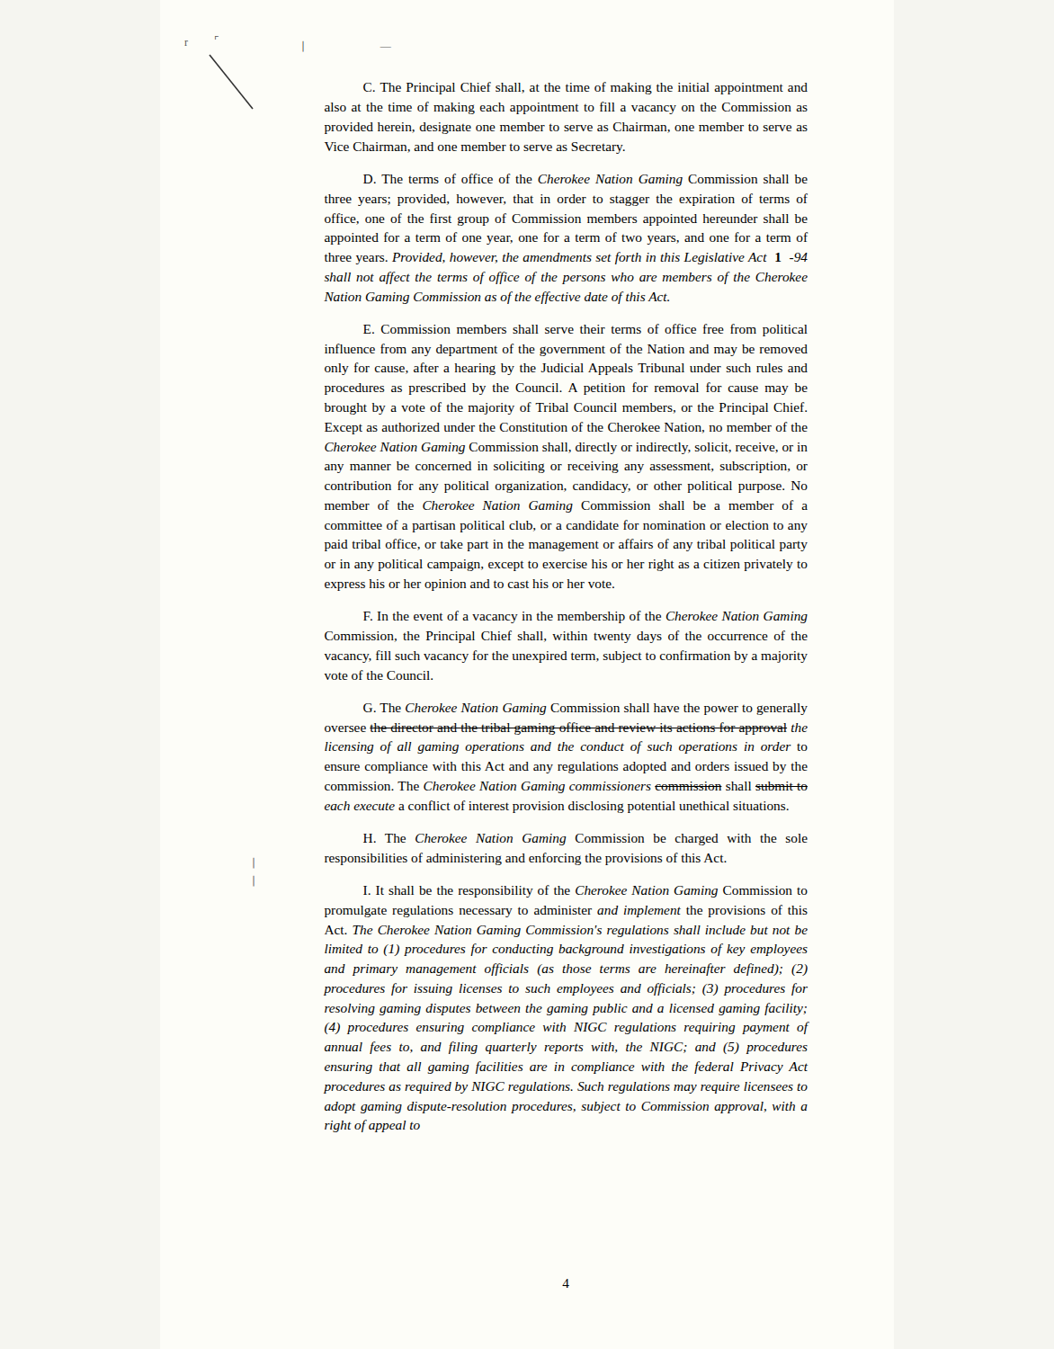r
⌜
∣
—
C. The Principal Chief shall, at the time of making the initial appointment and also at the time of making each appointment to fill a vacancy on the Commission as provided herein, designate one member to serve as Chairman, one member to serve as Vice Chairman, and one member to serve as Secretary.
D. The terms of office of the Cherokee Nation Gaming Commission shall be three years; provided, however, that in order to stagger the expiration of terms of office, one of the first group of Commission members appointed hereunder shall be appointed for a term of one year, one for a term of two years, and one for a term of three years. Provided, however, the amendments set forth in this Legislative Act 1 -94 shall not affect the terms of office of the persons who are members of the Cherokee Nation Gaming Commission as of the effective date of this Act.
E. Commission members shall serve their terms of office free from political influence from any department of the government of the Nation and may be removed only for cause, after a hearing by the Judicial Appeals Tribunal under such rules and procedures as prescribed by the Council. A petition for removal for cause may be brought by a vote of the majority of Tribal Council members, or the Principal Chief. Except as authorized under the Constitution of the Cherokee Nation, no member of the Cherokee Nation Gaming Commission shall, directly or indirectly, solicit, receive, or in any manner be concerned in soliciting or receiving any assessment, subscription, or contribution for any political organization, candidacy, or other political purpose. No member of the Cherokee Nation Gaming Commission shall be a member of a committee of a partisan political club, or a candidate for nomination or election to any paid tribal office, or take part in the management or affairs of any tribal political party or in any political campaign, except to exercise his or her right as a citizen privately to express his or her opinion and to cast his or her vote.
F. In the event of a vacancy in the membership of the Cherokee Nation Gaming Commission, the Principal Chief shall, within twenty days of the occurrence of the vacancy, fill such vacancy for the unexpired term, subject to confirmation by a majority vote of the Council.
G. The Cherokee Nation Gaming Commission shall have the power to generally oversee the director and the tribal gaming office and review its actions for approval the licensing of all gaming operations and the conduct of such operations in order to ensure compliance with this Act and any regulations adopted and orders issued by the commission. The Cherokee Nation Gaming commissioners commission shall submit to each execute a conflict of interest provision disclosing potential unethical situations.
H. The Cherokee Nation Gaming Commission be charged with the sole responsibilities of administering and enforcing the provisions of this Act.
I. It shall be the responsibility of the Cherokee Nation Gaming Commission to promulgate regulations necessary to administer and implement the provisions of this Act. The Cherokee Nation Gaming Commission's regulations shall include but not be limited to (1) procedures for conducting background investigations of key employees and primary management officials (as those terms are hereinafter defined); (2) procedures for issuing licenses to such employees and officials; (3) procedures for resolving gaming disputes between the gaming public and a licensed gaming facility; (4) procedures ensuring compliance with NIGC regulations requiring payment of annual fees to, and filing quarterly reports with, the NIGC; and (5) procedures ensuring that all gaming facilities are in compliance with the federal Privacy Act procedures as required by NIGC regulations. Such regulations may require licensees to adopt gaming dispute-resolution procedures, subject to Commission approval, with a right of appeal to
4
∣
∣